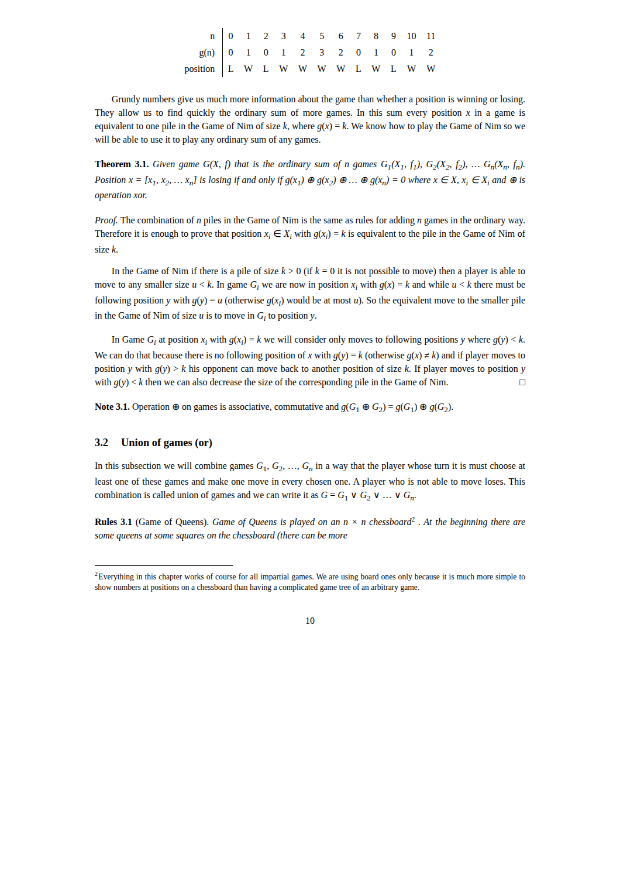| n | 0 | 1 | 2 | 3 | 4 | 5 | 6 | 7 | 8 | 9 | 10 | 11 |
| g(n) | 0 | 1 | 0 | 1 | 2 | 3 | 2 | 0 | 1 | 0 | 1 | 2 |
| position | L | W | L | W | W | W | W | L | W | L | W | W |
Grundy numbers give us much more information about the game than whether a position is winning or losing. They allow us to find quickly the ordinary sum of more games. In this sum every position x in a game is equivalent to one pile in the Game of Nim of size k, where g(x) = k. We know how to play the Game of Nim so we will be able to use it to play any ordinary sum of any games.
Theorem 3.1. Given game G(X, f) that is the ordinary sum of n games G1(X1, f1), G2(X2, f2), … Gn(Xn, fn). Position x = [x1, x2, … xn] is losing if and only if g(x1) ⊕ g(x2) ⊕ … ⊕ g(xn) = 0 where x ∈ X, xi ∈ Xi and ⊕ is operation xor.
Proof. The combination of n piles in the Game of Nim is the same as rules for adding n games in the ordinary way. Therefore it is enough to prove that position xi ∈ Xi with g(xi) = k is equivalent to the pile in the Game of Nim of size k.
In the Game of Nim if there is a pile of size k > 0 (if k = 0 it is not possible to move) then a player is able to move to any smaller size u < k. In game Gi we are now in position xi with g(x) = k and while u < k there must be following position y with g(y) = u (otherwise g(xi) would be at most u). So the equivalent move to the smaller pile in the Game of Nim of size u is to move in Gi to position y.
In Game Gi at position xi with g(xi) = k we will consider only moves to following positions y where g(y) < k. We can do that because there is no following position of x with g(y) = k (otherwise g(x) ≠ k) and if player moves to position y with g(y) > k his opponent can move back to another position of size k. If player moves to position y with g(y) < k then we can also decrease the size of the corresponding pile in the Game of Nim. □
Note 3.1. Operation ⊕ on games is associative, commutative and g(G1 ⊕ G2) = g(G1) ⊕ g(G2).
3.2 Union of games (or)
In this subsection we will combine games G1, G2, …, Gn in a way that the player whose turn it is must choose at least one of these games and make one move in every chosen one. A player who is not able to move loses. This combination is called union of games and we can write it as G = G1 ∨ G2 ∨ … ∨ Gn.
Rules 3.1 (Game of Queens). Game of Queens is played on an n × n chessboard2 . At the beginning there are some queens at some squares on the chessboard (there can be more
2Everything in this chapter works of course for all impartial games. We are using board ones only because it is much more simple to show numbers at positions on a chessboard than having a complicated game tree of an arbitrary game.
10